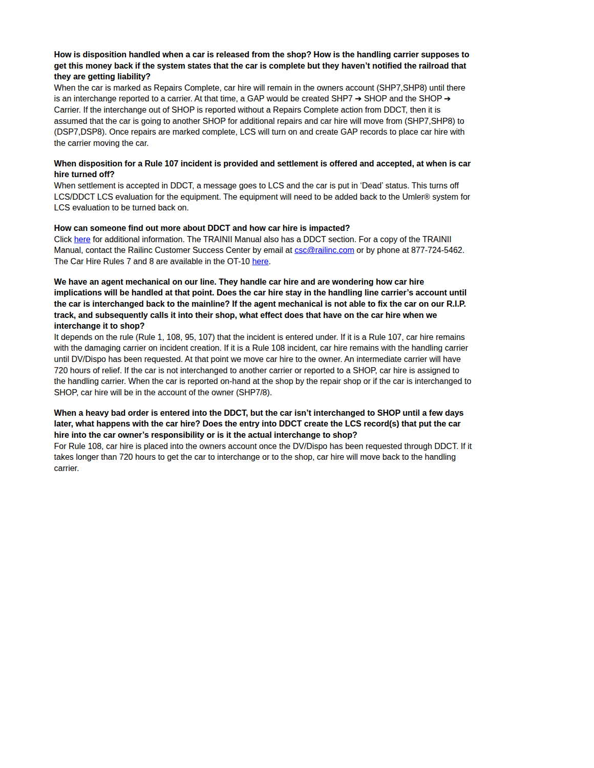How is disposition handled when a car is released from the shop? How is the handling carrier supposes to get this money back if the system states that the car is complete but they haven’t notified the railroad that they are getting liability?
When the car is marked as Repairs Complete, car hire will remain in the owners account (SHP7,SHP8) until there is an interchange reported to a carrier. At that time, a GAP would be created SHP7 ➔ SHOP and the SHOP ➔ Carrier. If the interchange out of SHOP is reported without a Repairs Complete action from DDCT, then it is assumed that the car is going to another SHOP for additional repairs and car hire will move from (SHP7,SHP8) to (DSP7,DSP8). Once repairs are marked complete, LCS will turn on and create GAP records to place car hire with the carrier moving the car.
When disposition for a Rule 107 incident is provided and settlement is offered and accepted, at when is car hire turned off?
When settlement is accepted in DDCT, a message goes to LCS and the car is put in ‘Dead’ status. This turns off LCS/DDCT LCS evaluation for the equipment. The equipment will need to be added back to the Umler® system for LCS evaluation to be turned back on.
How can someone find out more about DDCT and how car hire is impacted?
Click here for additional information. The TRAINII Manual also has a DDCT section. For a copy of the TRAINII Manual, contact the Railinc Customer Success Center by email at csc@railinc.com or by phone at 877-724-5462. The Car Hire Rules 7 and 8 are available in the OT-10 here.
We have an agent mechanical on our line. They handle car hire and are wondering how car hire implications will be handled at that point. Does the car hire stay in the handling line carrier’s account until the car is interchanged back to the mainline? If the agent mechanical is not able to fix the car on our R.I.P. track, and subsequently calls it into their shop, what effect does that have on the car hire when we interchange it to shop?
It depends on the rule (Rule 1, 108, 95, 107) that the incident is entered under. If it is a Rule 107, car hire remains with the damaging carrier on incident creation. If it is a Rule 108 incident, car hire remains with the handling carrier until DV/Dispo has been requested. At that point we move car hire to the owner. An intermediate carrier will have 720 hours of relief. If the car is not interchanged to another carrier or reported to a SHOP, car hire is assigned to the handling carrier. When the car is reported on-hand at the shop by the repair shop or if the car is interchanged to SHOP, car hire will be in the account of the owner (SHP7/8).
When a heavy bad order is entered into the DDCT, but the car isn’t interchanged to SHOP until a few days later, what happens with the car hire? Does the entry into DDCT create the LCS record(s) that put the car hire into the car owner’s responsibility or is it the actual interchange to shop?
For Rule 108, car hire is placed into the owners account once the DV/Dispo has been requested through DDCT. If it takes longer than 720 hours to get the car to interchange or to the shop, car hire will move back to the handling carrier.